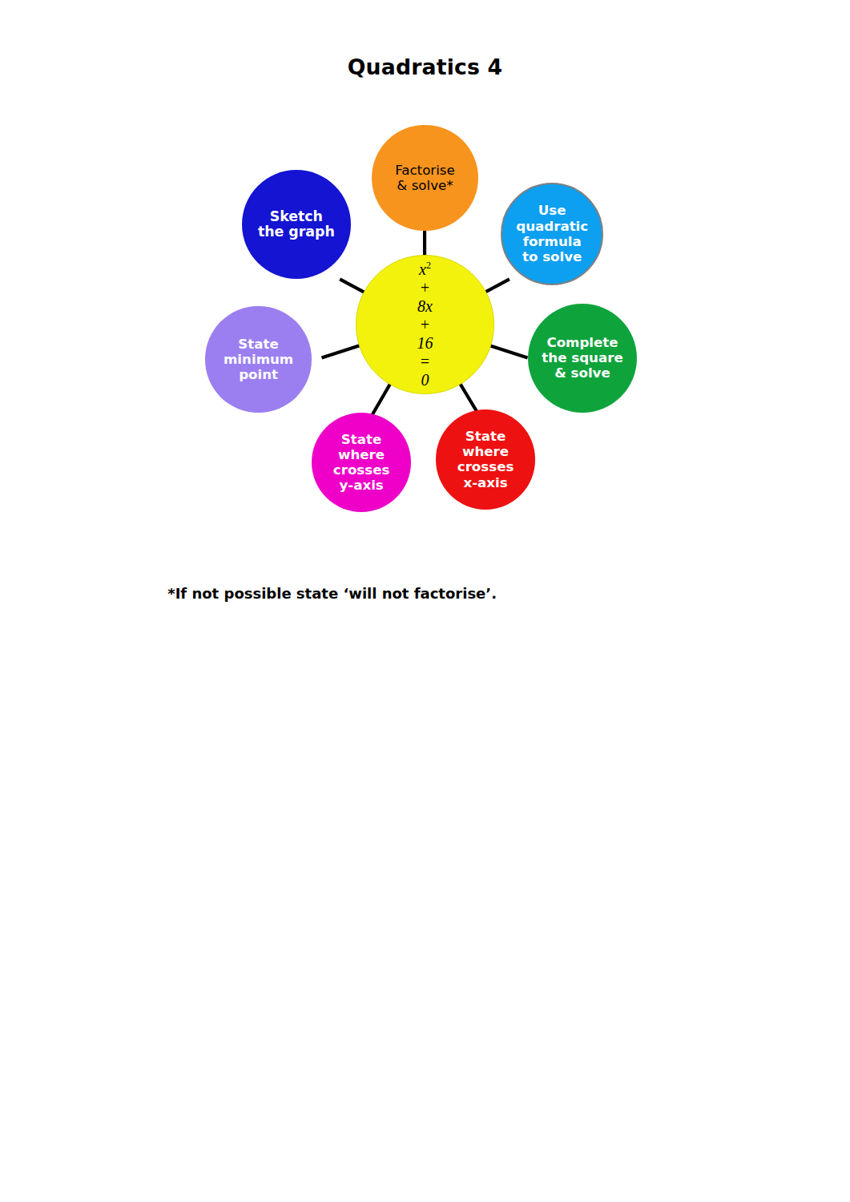Quadratics 4
Factorise
& solve*
Sketch
the graph
Use
quadratic
formula
to solve
State
minimum
point
Complete
the square
& solve
State
where
crosses
y-axis
State
where
crosses
x-axis
x2 + 8x + 16 = 0
*If not possible state ‘will not factorise’.